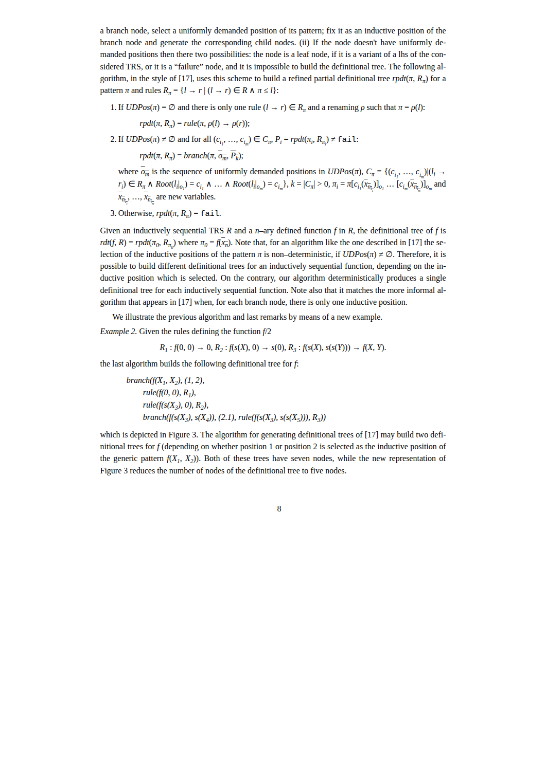a branch node, select a uniformly demanded position of its pattern; fix it as an inductive position of the branch node and generate the corresponding child nodes. (ii) If the node doesn't have uniformly demanded positions then there two possibilities: the node is a leaf node, if it is a variant of a lhs of the considered TRS, or it is a “failure” node, and it is impossible to build the definitional tree. The following algorithm, in the style of [17], uses this scheme to build a refined partial definitional tree rpdt(π, Rπ) for a pattern π and rules Rπ = {l → r | (l → r) ∈ R ∧ π ≤ l}:
If UDP os(π) = ∅ and there is only one rule (l → r) ∈ Rπ and a renaming ρ such that π = ρ(l):
rpdt(π, Rπ) = rule(π, ρ(l) → ρ(r));
If UDP os(π) ≠ ∅ and for all (ci1, …, cim) ∈ Cπ, Pi = rpdt(πi, Rπi) ≠ fail:
rpdt(π, Rπ) = branch(π, om, Pk);
where om is the sequence of uniformly demanded positions in UDP os(π), Cπ = {(ci1, …, cim)|(li → ri) ∈ Rπ ∧ Root(li|o1) = ci1 ∧ … ∧ Root(li|om) = cim}, k = |Cπ| > 0, πi = π[ci1(xni1)]o1 … [cim(xnim)]om and xni1, …, xnim are new variables.
Otherwise, rpdt(π, Rπ) = fail.
Given an inductively sequential TRS R and a n–ary defined function f in R, the definitional tree of f is rdt(f, R) = rpdt(π0, Rπ0) where π0 = f(xn). Note that, for an algorithm like the one described in [17] the selection of the inductive positions of the pattern π is non–deterministic, if UDP os(π) ≠ ∅. Therefore, it is possible to build different definitional trees for an inductively sequential function, depending on the inductive position which is selected. On the contrary, our algorithm deterministically produces a single definitional tree for each inductively sequential function. Note also that it matches the more informal algorithm that appears in [17] when, for each branch node, there is only one inductive position.
We illustrate the previous algorithm and last remarks by means of a new example.
Example 2. Given the rules defining the function f/2
R1 : f(0, 0) → 0, R2 : f(s(X), 0) → s(0), R3 : f(s(X), s(s(Y))) → f(X, Y).
the last algorithm builds the following definitional tree for f:
branch(f(X1, X2), (1, 2),
rule(f(0, 0), R1),
rule(f(s(X3), 0), R2),
branch(f(s(X3), s(X4)), (2.1), rule(f(s(X3), s(s(X5))), R3))
which is depicted in Figure 3. The algorithm for generating definitional trees of [17] may build two definitional trees for f (depending on whether position 1 or position 2 is selected as the inductive position of the generic pattern f(X1, X2)). Both of these trees have seven nodes, while the new representation of Figure 3 reduces the number of nodes of the definitional tree to five nodes.
8